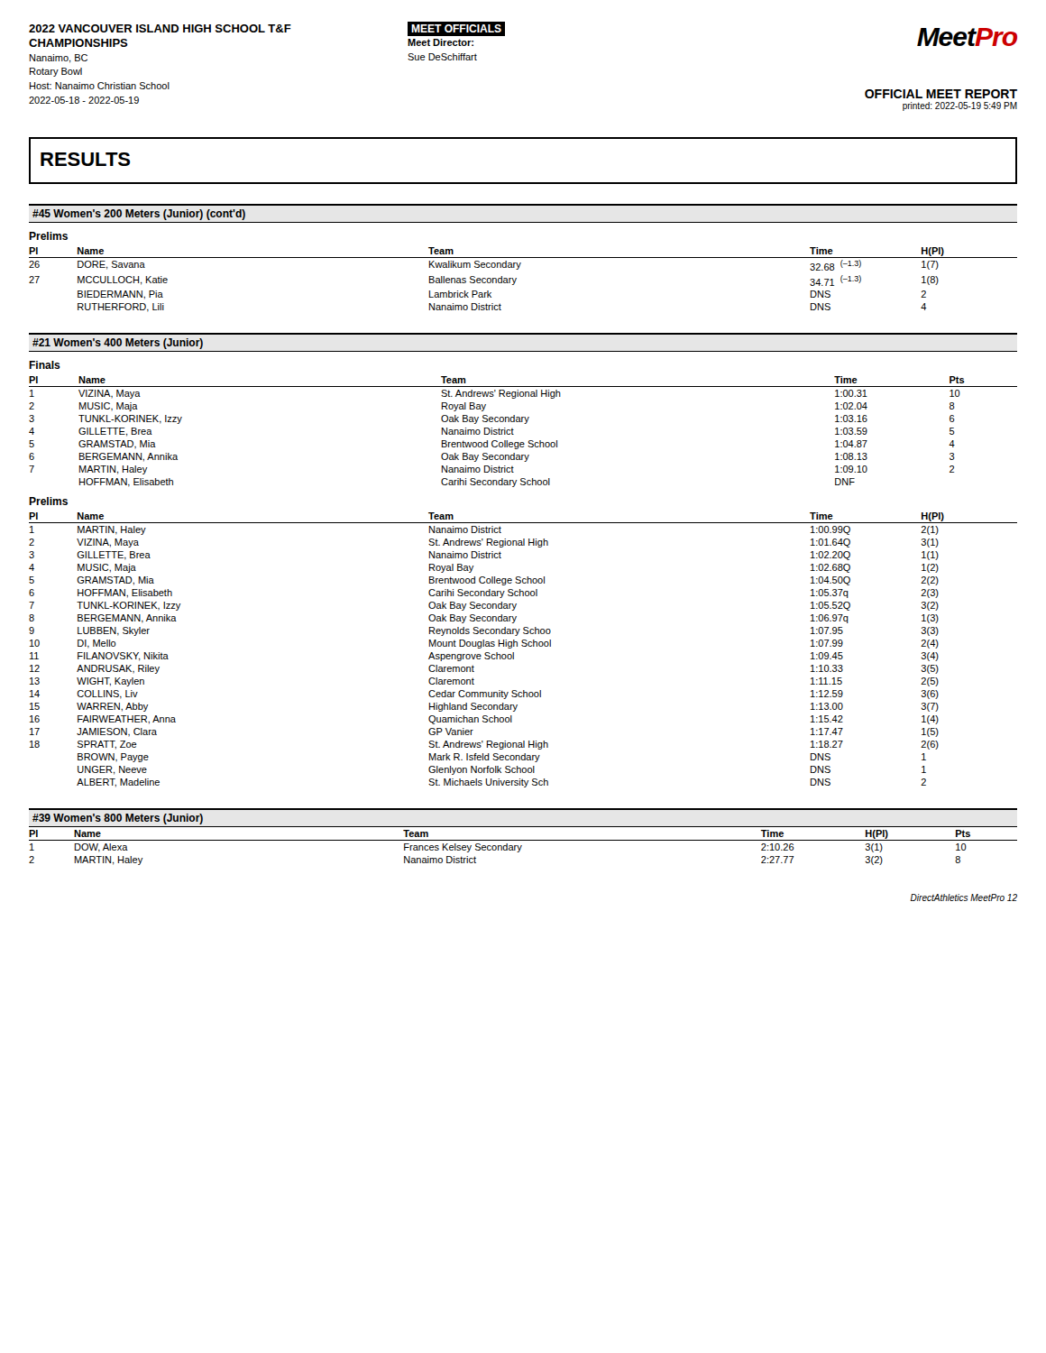2022 VANCOUVER ISLAND HIGH SCHOOL T&F
CHAMPIONSHIPS
Nanaimo, BC
Rotary Bowl
Host: Nanaimo Christian School
2022-05-18 - 2022-05-19
MEET OFFICIALS
Meet Director:
Sue DeSchiffart
MeetPro
OFFICIAL MEET REPORT
printed: 2022-05-19 5:49 PM
RESULTS
#45 Women's 200 Meters (Junior) (cont'd)
Prelims
| Pl | Name | Team | Time | H(Pl) |
| --- | --- | --- | --- | --- |
| 26 | DORE, Savana | Kwalikum Secondary | 32.68 (–1.3) | 1(7) |
| 27 | MCCULLOCH, Katie | Ballenas Secondary | 34.71 (–1.3) | 1(8) |
| | BIEDERMANN, Pia | Lambrick Park | DNS | 2 |
| | RUTHERFORD, Lili | Nanaimo District | DNS | 4 |
#21 Women's 400 Meters (Junior)
Finals
| Pl | Name | Team | Time | Pts |
| --- | --- | --- | --- | --- |
| 1 | VIZINA, Maya | St. Andrews' Regional High | 1:00.31 | 10 |
| 2 | MUSIC, Maja | Royal Bay | 1:02.04 | 8 |
| 3 | TUNKL-KORINEK, Izzy | Oak Bay Secondary | 1:03.16 | 6 |
| 4 | GILLETTE, Brea | Nanaimo District | 1:03.59 | 5 |
| 5 | GRAMSTAD, Mia | Brentwood College School | 1:04.87 | 4 |
| 6 | BERGEMANN, Annika | Oak Bay Secondary | 1:08.13 | 3 |
| 7 | MARTIN, Haley | Nanaimo District | 1:09.10 | 2 |
| | HOFFMAN, Elisabeth | Carihi Secondary School | DNF | |
Prelims
| Pl | Name | Team | Time | H(Pl) |
| --- | --- | --- | --- | --- |
| 1 | MARTIN, Haley | Nanaimo District | 1:00.99Q | 2(1) |
| 2 | VIZINA, Maya | St. Andrews' Regional High | 1:01.64Q | 3(1) |
| 3 | GILLETTE, Brea | Nanaimo District | 1:02.20Q | 1(1) |
| 4 | MUSIC, Maja | Royal Bay | 1:02.68Q | 1(2) |
| 5 | GRAMSTAD, Mia | Brentwood College School | 1:04.50Q | 2(2) |
| 6 | HOFFMAN, Elisabeth | Carihi Secondary School | 1:05.37q | 2(3) |
| 7 | TUNKL-KORINEK, Izzy | Oak Bay Secondary | 1:05.52Q | 3(2) |
| 8 | BERGEMANN, Annika | Oak Bay Secondary | 1:06.97q | 1(3) |
| 9 | LUBBEN, Skyler | Reynolds Secondary Schoo | 1:07.95 | 3(3) |
| 10 | DI, Mello | Mount Douglas High School | 1:07.99 | 2(4) |
| 11 | FILANOVSKY, Nikita | Aspengrove School | 1:09.45 | 3(4) |
| 12 | ANDRUSAK, Riley | Claremont | 1:10.33 | 3(5) |
| 13 | WIGHT, Kaylen | Claremont | 1:11.15 | 2(5) |
| 14 | COLLINS, Liv | Cedar Community School | 1:12.59 | 3(6) |
| 15 | WARREN, Abby | Highland Secondary | 1:13.00 | 3(7) |
| 16 | FAIRWEATHER, Anna | Quamichan School | 1:15.42 | 1(4) |
| 17 | JAMIESON, Clara | GP Vanier | 1:17.47 | 1(5) |
| 18 | SPRATT, Zoe | St. Andrews' Regional High | 1:18.27 | 2(6) |
| | BROWN, Payge | Mark R. Isfeld Secondary | DNS | 1 |
| | UNGER, Neeve | Glenlyon Norfolk School | DNS | 1 |
| | ALBERT, Madeline | St. Michaels University Sch | DNS | 2 |
#39 Women's 800 Meters (Junior)
| Pl | Name | Team | Time | H(Pl) | Pts |
| --- | --- | --- | --- | --- | --- |
| 1 | DOW, Alexa | Frances Kelsey Secondary | 2:10.26 | 3(1) | 10 |
| 2 | MARTIN, Haley | Nanaimo District | 2:27.77 | 3(2) | 8 |
DirectAthletics MeetPro 12